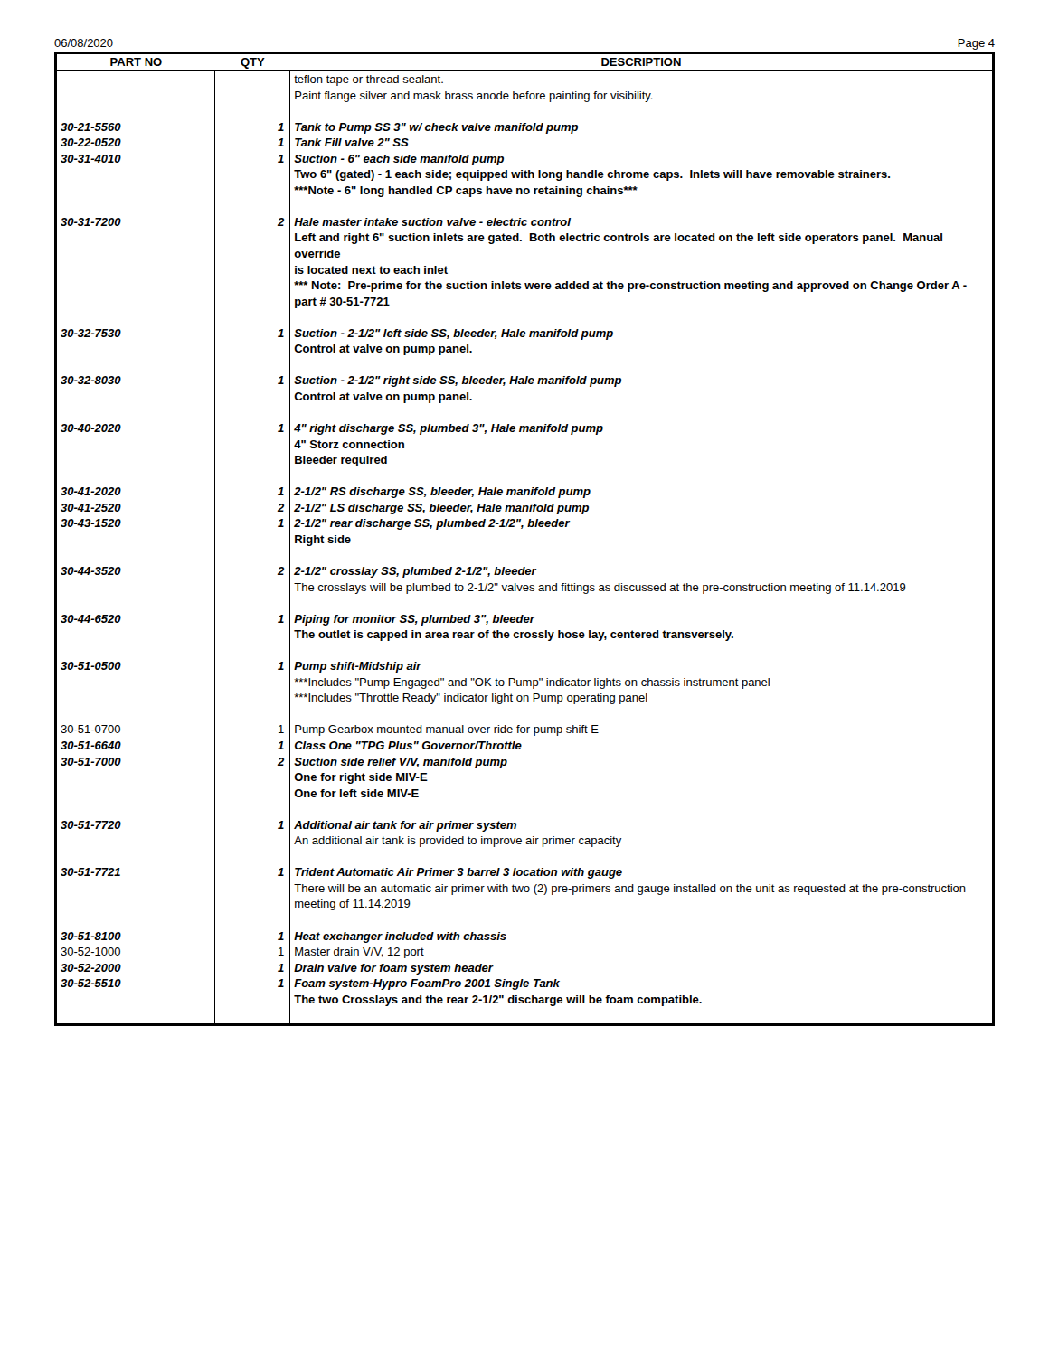06/08/2020 Page 4
| PART NO | QTY | DESCRIPTION |
| --- | --- | --- |
| | | teflon tape or thread sealant. |
| | | Paint flange silver and mask brass anode before painting for visibility. |
| 30-21-5560 | 1 | Tank to Pump SS 3" w/ check valve manifold pump |
| 30-22-0520 | 1 | Tank Fill valve 2" SS |
| 30-31-4010 | 1 | Suction - 6" each side manifold pump |
| | | Two 6" (gated) - 1 each side; equipped with long handle chrome caps. Inlets will have removable strainers. |
| | | ***Note - 6" long handled CP caps have no retaining chains*** |
| 30-31-7200 | 2 | Hale master intake suction valve - electric control |
| | | Left and right 6" suction inlets are gated. Both electric controls are located on the left side operators panel. Manual override |
| | | is located next to each inlet |
| | | *** Note: Pre-prime for the suction inlets were added at the pre-construction meeting and approved on Change Order A - part # 30-51-7721 |
| 30-32-7530 | 1 | Suction - 2-1/2" left side SS, bleeder, Hale manifold pump |
| | | Control at valve on pump panel. |
| 30-32-8030 | 1 | Suction - 2-1/2" right side SS, bleeder, Hale manifold pump |
| | | Control at valve on pump panel. |
| 30-40-2020 | 1 | 4" right discharge SS, plumbed 3", Hale manifold pump |
| | | 4" Storz connection |
| | | Bleeder required |
| 30-41-2020 | 1 | 2-1/2" RS discharge SS, bleeder, Hale manifold pump |
| 30-41-2520 | 2 | 2-1/2" LS discharge SS, bleeder, Hale manifold pump |
| 30-43-1520 | 1 | 2-1/2" rear discharge SS, plumbed 2-1/2", bleeder |
| | | Right side |
| 30-44-3520 | 2 | 2-1/2" crosslay SS, plumbed 2-1/2", bleeder |
| | | The crosslays will be plumbed to 2-1/2" valves and fittings as discussed at the pre-construction meeting of 11.14.2019 |
| 30-44-6520 | 1 | Piping for monitor SS, plumbed 3", bleeder |
| | | The outlet is capped in area rear of the crossly hose lay, centered transversely. |
| 30-51-0500 | 1 | Pump shift-Midship air |
| | | ***Includes "Pump Engaged" and "OK to Pump" indicator lights on chassis instrument panel |
| | | ***Includes "Throttle Ready" indicator light on Pump operating panel |
| 30-51-0700 | 1 | Pump Gearbox mounted manual over ride for pump shift E |
| 30-51-6640 | 1 | Class One "TPG Plus" Governor/Throttle |
| 30-51-7000 | 2 | Suction side relief V/V, manifold pump |
| | | One for right side MIV-E |
| | | One for left side MIV-E |
| 30-51-7720 | 1 | Additional air tank for air primer system |
| | | An additional air tank is provided to improve air primer capacity |
| 30-51-7721 | 1 | Trident Automatic Air Primer 3 barrel 3 location with gauge |
| | | There will be an automatic air primer with two (2) pre-primers and gauge installed on the unit as requested at the pre-construction meeting of 11.14.2019 |
| 30-51-8100 | 1 | Heat exchanger included with chassis |
| 30-52-1000 | 1 | Master drain V/V, 12 port |
| 30-52-2000 | 1 | Drain valve for foam system header |
| 30-52-5510 | 1 | Foam system-Hypro FoamPro 2001 Single Tank |
| | | The two Crosslays and the rear 2-1/2" discharge will be foam compatible. |